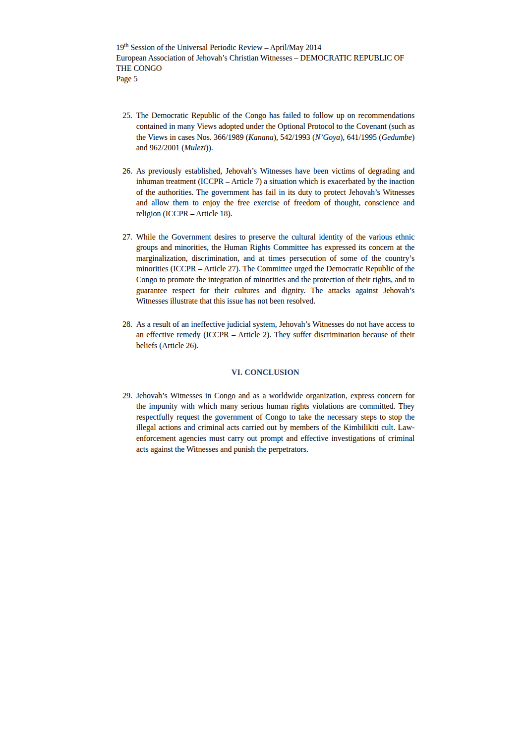19th Session of the Universal Periodic Review – April/May 2014
European Association of Jehovah’s Christian Witnesses – DEMOCRATIC REPUBLIC OF THE CONGO
Page 5
25. The Democratic Republic of the Congo has failed to follow up on recommendations contained in many Views adopted under the Optional Protocol to the Covenant (such as the Views in cases Nos. 366/1989 (Kanana), 542/1993 (N’Goya), 641/1995 (Gedumbe) and 962/2001 (Mulezi)).
26. As previously established, Jehovah’s Witnesses have been victims of degrading and inhuman treatment (ICCPR – Article 7) a situation which is exacerbated by the inaction of the authorities. The government has fail in its duty to protect Jehovah’s Witnesses and allow them to enjoy the free exercise of freedom of thought, conscience and religion (ICCPR – Article 18).
27. While the Government desires to preserve the cultural identity of the various ethnic groups and minorities, the Human Rights Committee has expressed its concern at the marginalization, discrimination, and at times persecution of some of the country’s minorities (ICCPR – Article 27). The Committee urged the Democratic Republic of the Congo to promote the integration of minorities and the protection of their rights, and to guarantee respect for their cultures and dignity. The attacks against Jehovah’s Witnesses illustrate that this issue has not been resolved.
28. As a result of an ineffective judicial system, Jehovah’s Witnesses do not have access to an effective remedy (ICCPR – Article 2). They suffer discrimination because of their beliefs (Article 26).
VI. CONCLUSION
29. Jehovah’s Witnesses in Congo and as a worldwide organization, express concern for the impunity with which many serious human rights violations are committed. They respectfully request the government of Congo to take the necessary steps to stop the illegal actions and criminal acts carried out by members of the Kimbilikiti cult. Law-enforcement agencies must carry out prompt and effective investigations of criminal acts against the Witnesses and punish the perpetrators.